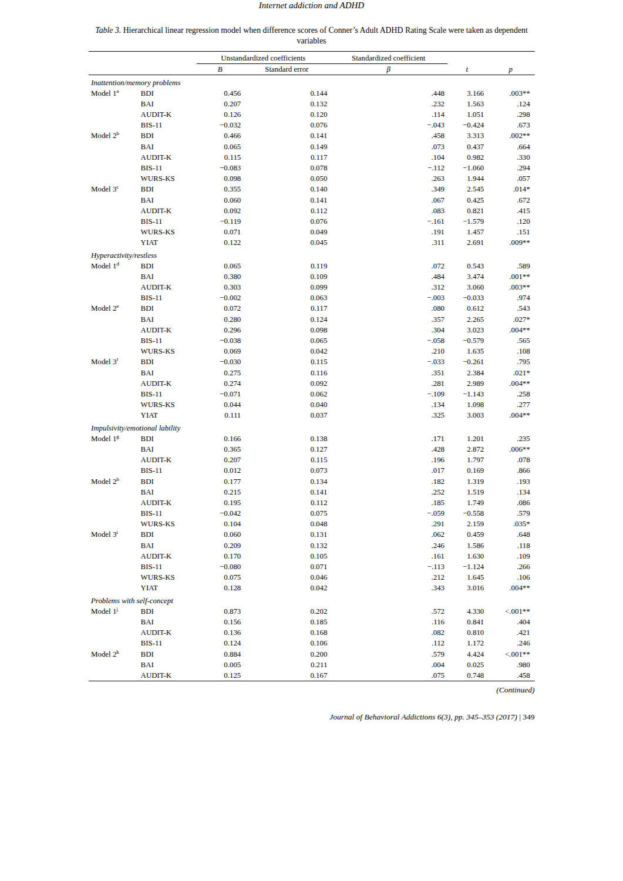Internet addiction and ADHD
Table 3. Hierarchical linear regression model when difference scores of Conner’s Adult ADHD Rating Scale were taken as dependent variables
| | Unstandardized coefficients | Standardized coefficient | |
| --- | --- | --- | --- |
| | B | Standard error | β | t | p |
| Inattention/memory problems |
| Model 1 a | BDI | 0.456 | 0.144 | .448 | 3.166 | .003** |
| | BAI | 0.207 | 0.132 | .232 | 1.563 | .124 |
| | AUDIT-K | 0.126 | 0.120 | .114 | 1.051 | .298 |
| | BIS-11 | −0.032 | 0.076 | −.043 | −0.424 | .673 |
| Model 2 b | BDI | 0.466 | 0.141 | .458 | 3.313 | .002** |
| | BAI | 0.065 | 0.149 | .073 | 0.437 | .664 |
| | AUDIT-K | 0.115 | 0.117 | .104 | 0.982 | .330 |
| | BIS-11 | −0.083 | 0.078 | −.112 | −1.060 | .294 |
| | WURS-KS | 0.098 | 0.050 | .263 | 1.944 | .057 |
| Model 3 c | BDI | 0.355 | 0.140 | .349 | 2.545 | .014* |
| | BAI | 0.060 | 0.141 | .067 | 0.425 | .672 |
| | AUDIT-K | 0.092 | 0.112 | .083 | 0.821 | .415 |
| | BIS-11 | −0.119 | 0.076 | −.161 | −1.579 | .120 |
| | WURS-KS | 0.071 | 0.049 | .191 | 1.457 | .151 |
| | YIAT | 0.122 | 0.045 | .311 | 2.691 | .009** |
| Hyperactivity/restless |
| Model 1 d | BDI | 0.065 | 0.119 | .072 | 0.543 | .589 |
| | BAI | 0.380 | 0.109 | .484 | 3.474 | .001** |
| | AUDIT-K | 0.303 | 0.099 | .312 | 3.060 | .003** |
| | BIS-11 | −0.002 | 0.063 | −.003 | −0.033 | .974 |
| Model 2 e | BDI | 0.072 | 0.117 | .080 | 0.612 | .543 |
| | BAI | 0.280 | 0.124 | .357 | 2.265 | .027* |
| | AUDIT-K | 0.296 | 0.098 | .304 | 3.023 | .004** |
| | BIS-11 | −0.038 | 0.065 | −.058 | −0.579 | .565 |
| | WURS-KS | 0.069 | 0.042 | .210 | 1.635 | .108 |
| Model 3 f | BDI | −0.030 | 0.115 | −.033 | −0.261 | .795 |
| | BAI | 0.275 | 0.116 | .351 | 2.384 | .021* |
| | AUDIT-K | 0.274 | 0.092 | .281 | 2.989 | .004** |
| | BIS-11 | −0.071 | 0.062 | −.109 | −1.143 | .258 |
| | WURS-KS | 0.044 | 0.040 | .134 | 1.098 | .277 |
| | YIAT | 0.111 | 0.037 | .325 | 3.003 | .004** |
| Impulsivity/emotional lability |
| Model 1 g | BDI | 0.166 | 0.138 | .171 | 1.201 | .235 |
| | BAI | 0.365 | 0.127 | .428 | 2.872 | .006** |
| | AUDIT-K | 0.207 | 0.115 | .196 | 1.797 | .078 |
| | BIS-11 | 0.012 | 0.073 | .017 | 0.169 | .866 |
| Model 2 h | BDI | 0.177 | 0.134 | .182 | 1.319 | .193 |
| | BAI | 0.215 | 0.141 | .252 | 1.519 | .134 |
| | AUDIT-K | 0.195 | 0.112 | .185 | 1.749 | .086 |
| | BIS-11 | −0.042 | 0.075 | −.059 | −0.558 | .579 |
| | WURS-KS | 0.104 | 0.048 | .291 | 2.159 | .035* |
| Model 3 i | BDI | 0.060 | 0.131 | .062 | 0.459 | .648 |
| | BAI | 0.209 | 0.132 | .246 | 1.586 | .118 |
| | AUDIT-K | 0.170 | 0.105 | .161 | 1.630 | .109 |
| | BIS-11 | −0.080 | 0.071 | −.113 | −1.124 | .266 |
| | WURS-KS | 0.075 | 0.046 | .212 | 1.645 | .106 |
| | YIAT | 0.128 | 0.042 | .343 | 3.016 | .004** |
| Problems with self-concept |
| Model 1 j | BDI | 0.873 | 0.202 | .572 | 4.330 | <.001** |
| | BAI | 0.156 | 0.185 | .116 | 0.841 | .404 |
| | AUDIT-K | 0.136 | 0.168 | .082 | 0.810 | .421 |
| | BIS-11 | 0.124 | 0.106 | .112 | 1.172 | .246 |
| Model 2 k | BDI | 0.884 | 0.200 | .579 | 4.424 | <.001** |
| | BAI | 0.005 | 0.211 | .004 | 0.025 | .980 |
| | AUDIT-K | 0.125 | 0.167 | .075 | 0.748 | .458 |
(Continued)
Journal of Behavioral Addictions 6(3), pp. 345–353 (2017) | 349